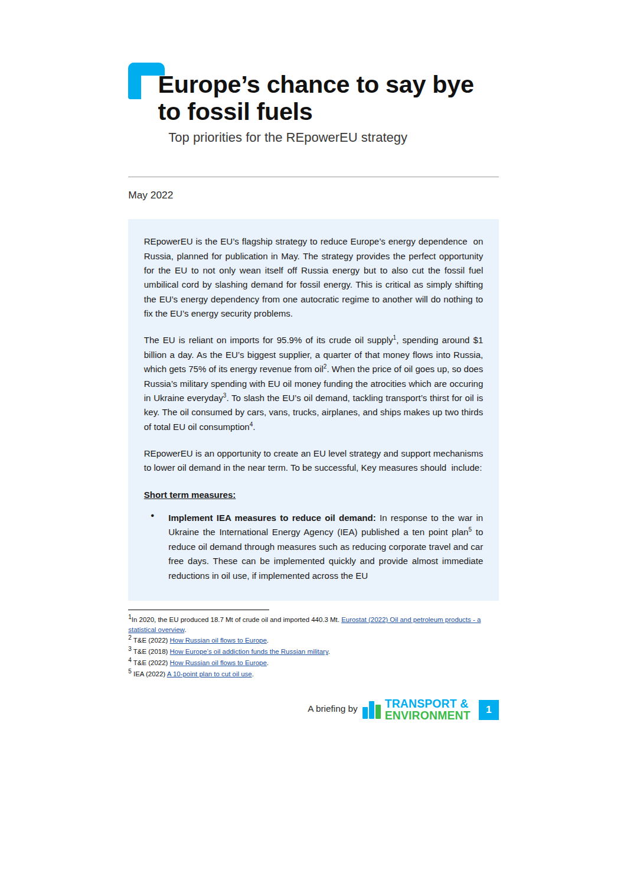Europe’s chance to say bye to fossil fuels
Top priorities for the REpowerEU strategy
May 2022
REpowerEU is the EU’s flagship strategy to reduce Europe’s energy dependence on Russia, planned for publication in May. The strategy provides the perfect opportunity for the EU to not only wean itself off Russia energy but to also cut the fossil fuel umbilical cord by slashing demand for fossil energy. This is critical as simply shifting the EU’s energy dependency from one autocratic regime to another will do nothing to fix the EU’s energy security problems.
The EU is reliant on imports for 95.9% of its crude oil supply1, spending around $1 billion a day. As the EU’s biggest supplier, a quarter of that money flows into Russia, which gets 75% of its energy revenue from oil2. When the price of oil goes up, so does Russia’s military spending with EU oil money funding the atrocities which are occuring in Ukraine everyday3. To slash the EU’s oil demand, tackling transport’s thirst for oil is key. The oil consumed by cars, vans, trucks, airplanes, and ships makes up two thirds of total EU oil consumption4.
REpowerEU is an opportunity to create an EU level strategy and support mechanisms to lower oil demand in the near term. To be successful, Key measures should include:
Short term measures:
Implement IEA measures to reduce oil demand: In response to the war in Ukraine the International Energy Agency (IEA) published a ten point plan5 to reduce oil demand through measures such as reducing corporate travel and car free days. These can be implemented quickly and provide almost immediate reductions in oil use, if implemented across the EU
1In 2020, the EU produced 18.7 Mt of crude oil and imported 440.3 Mt. Eurostat (2022) Oil and petroleum products - a statistical overview.
2 T&E (2022) How Russian oil flows to Europe.
3 T&E (2018) How Europe’s oil addiction funds the Russian military.
4 T&E (2022) How Russian oil flows to Europe.
5 IEA (2022) A 10-point plan to cut oil use.
A briefing by
TRANSPORT &
ENVIRONMENT
1